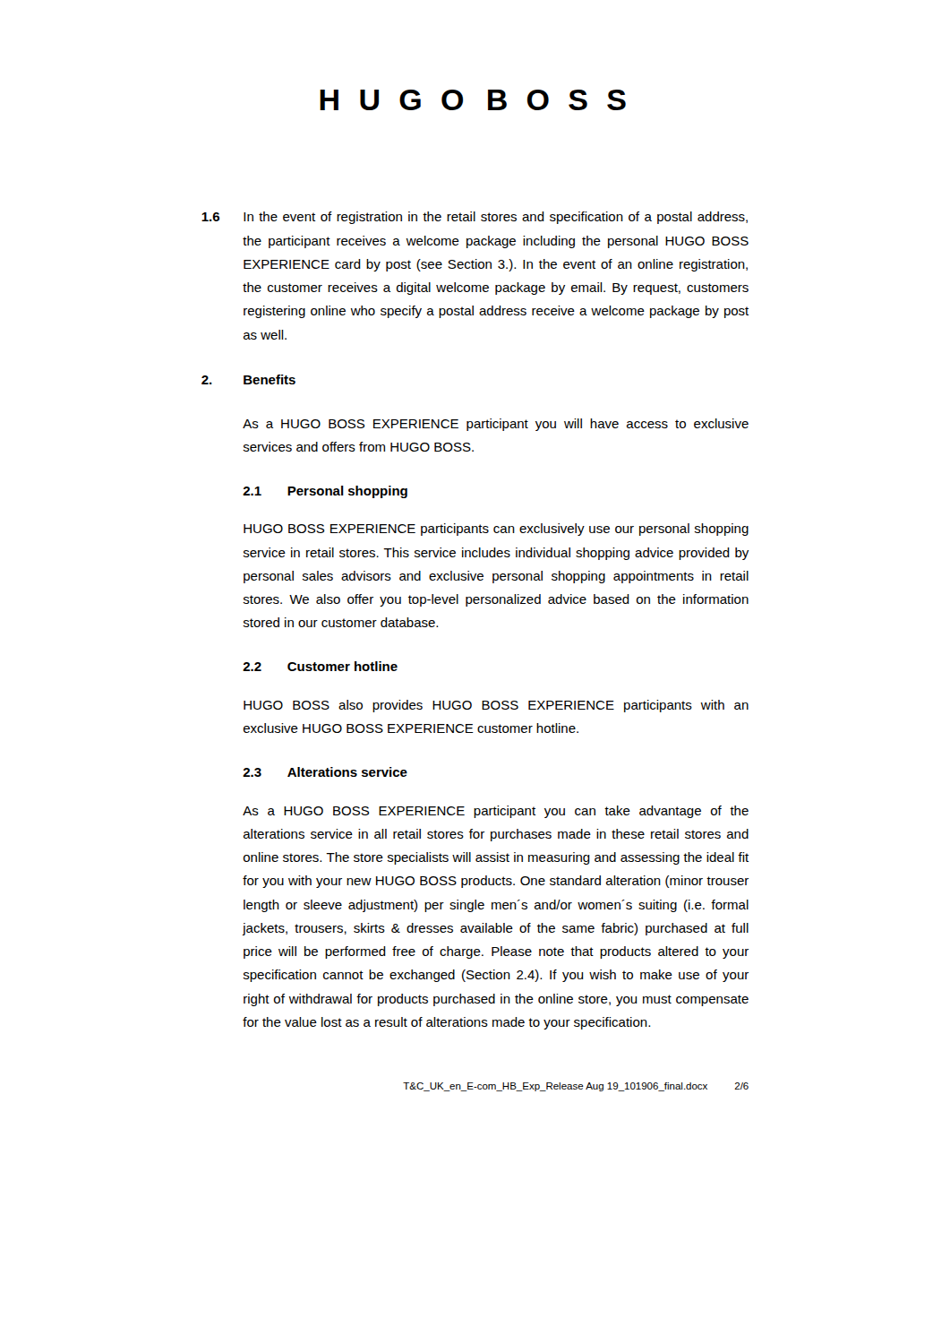H U G O B O S S
1.6
In the event of registration in the retail stores and specification of a postal address, the participant receives a welcome package including the personal HUGO BOSS EXPERIENCE card by post (see Section 3.). In the event of an online registration, the customer receives a digital welcome package by email. By request, customers registering online who specify a postal address receive a welcome package by post as well.
2.
Benefits
As a HUGO BOSS EXPERIENCE participant you will have access to exclusive services and offers from HUGO BOSS.
2.1 Personal shopping
HUGO BOSS EXPERIENCE participants can exclusively use our personal shopping service in retail stores. This service includes individual shopping advice provided by personal sales advisors and exclusive personal shopping appointments in retail stores. We also offer you top-level personalized advice based on the information stored in our customer database.
2.2 Customer hotline
HUGO BOSS also provides HUGO BOSS EXPERIENCE participants with an exclusive HUGO BOSS EXPERIENCE customer hotline.
2.3 Alterations service
As a HUGO BOSS EXPERIENCE participant you can take advantage of the alterations service in all retail stores for purchases made in these retail stores and online stores. The store specialists will assist in measuring and assessing the ideal fit for you with your new HUGO BOSS products. One standard alteration (minor trouser length or sleeve adjustment) per single men´s and/or women´s suiting (i.e. formal jackets, trousers, skirts & dresses available of the same fabric) purchased at full price will be performed free of charge. Please note that products altered to your specification cannot be exchanged (Section 2.4). If you wish to make use of your right of withdrawal for products purchased in the online store, you must compensate for the value lost as a result of alterations made to your specification.
T&C_UK_en_E-com_HB_Exp_Release Aug 19_101906_final.docx 2/6